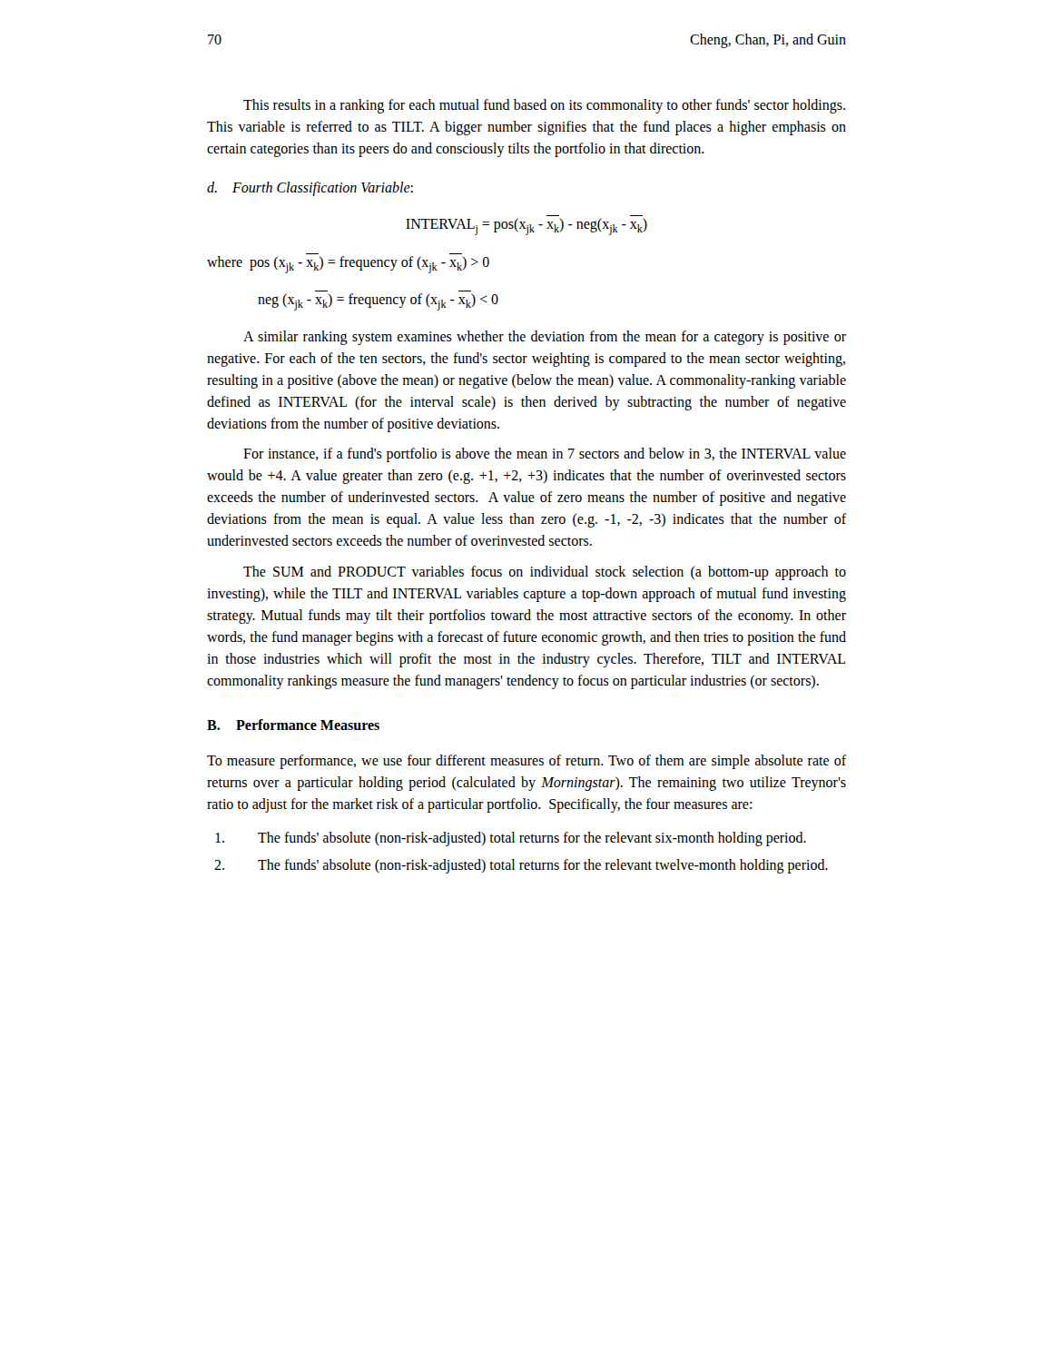70 Cheng, Chan, Pi, and Guin
This results in a ranking for each mutual fund based on its commonality to other funds' sector holdings. This variable is referred to as TILT. A bigger number signifies that the fund places a higher emphasis on certain categories than its peers do and consciously tilts the portfolio in that direction.
d. Fourth Classification Variable:
INTERVALj = pos(xjk - xk) - neg(xjk - xk)
where pos (xjk - xk) = frequency of (xjk - xk) > 0
neg (xjk - xk) = frequency of (xjk - xk) < 0
A similar ranking system examines whether the deviation from the mean for a category is positive or negative. For each of the ten sectors, the fund's sector weighting is compared to the mean sector weighting, resulting in a positive (above the mean) or negative (below the mean) value. A commonality-ranking variable defined as INTERVAL (for the interval scale) is then derived by subtracting the number of negative deviations from the number of positive deviations.
For instance, if a fund's portfolio is above the mean in 7 sectors and below in 3, the INTERVAL value would be +4. A value greater than zero (e.g. +1, +2, +3) indicates that the number of overinvested sectors exceeds the number of underinvested sectors. A value of zero means the number of positive and negative deviations from the mean is equal. A value less than zero (e.g. -1, -2, -3) indicates that the number of underinvested sectors exceeds the number of overinvested sectors.
The SUM and PRODUCT variables focus on individual stock selection (a bottom-up approach to investing), while the TILT and INTERVAL variables capture a top-down approach of mutual fund investing strategy. Mutual funds may tilt their portfolios toward the most attractive sectors of the economy. In other words, the fund manager begins with a forecast of future economic growth, and then tries to position the fund in those industries which will profit the most in the industry cycles. Therefore, TILT and INTERVAL commonality rankings measure the fund managers' tendency to focus on particular industries (or sectors).
B. Performance Measures
To measure performance, we use four different measures of return. Two of them are simple absolute rate of returns over a particular holding period (calculated by Morningstar). The remaining two utilize Treynor's ratio to adjust for the market risk of a particular portfolio. Specifically, the four measures are:
The funds' absolute (non-risk-adjusted) total returns for the relevant six-month holding period.
The funds' absolute (non-risk-adjusted) total returns for the relevant twelve-month holding period.